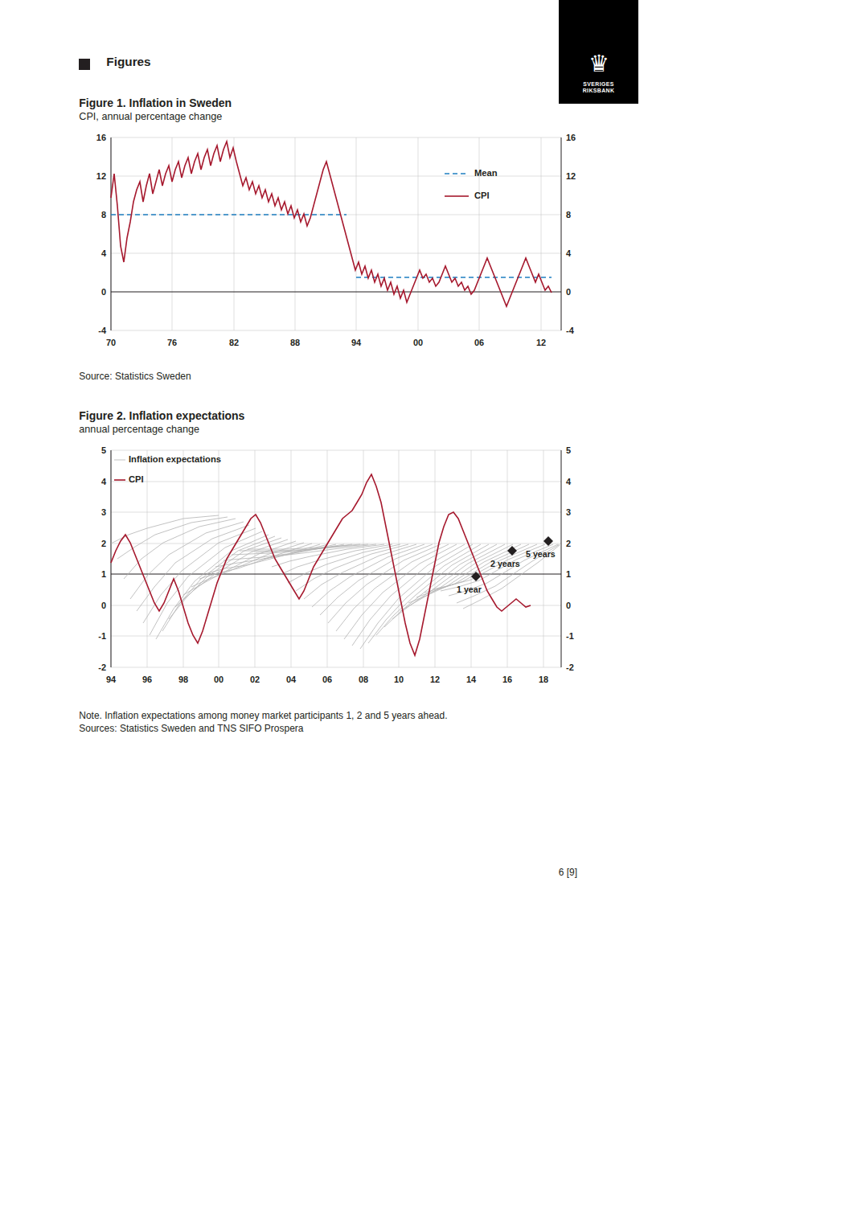♛
SVERIGES
RIKSBANK
Figures
Figure 1. Inflation in Sweden
CPI, annual percentage change
y scale: 16 at y=15, -4 at y=255 => 12 px per unit 16 12 8 4 0 -4 16 12 8 4 0 -4 70 76 82 88 94 00 06 12 Mean CPI
Source: Statistics Sweden
Figure 2. Inflation expectations
annual percentage change
5 4 3 2 1 0 -1 -2 5 4 3 2 1 0 -1 -2 94 96 98 00 02 04 06 08 10 12 14 16 18 1 year 2 years 5 years Inflation expectations CPI
Note. Inflation expectations among money market participants 1, 2 and 5 years ahead.
Sources: Statistics Sweden and TNS SIFO Prospera
6 [9]